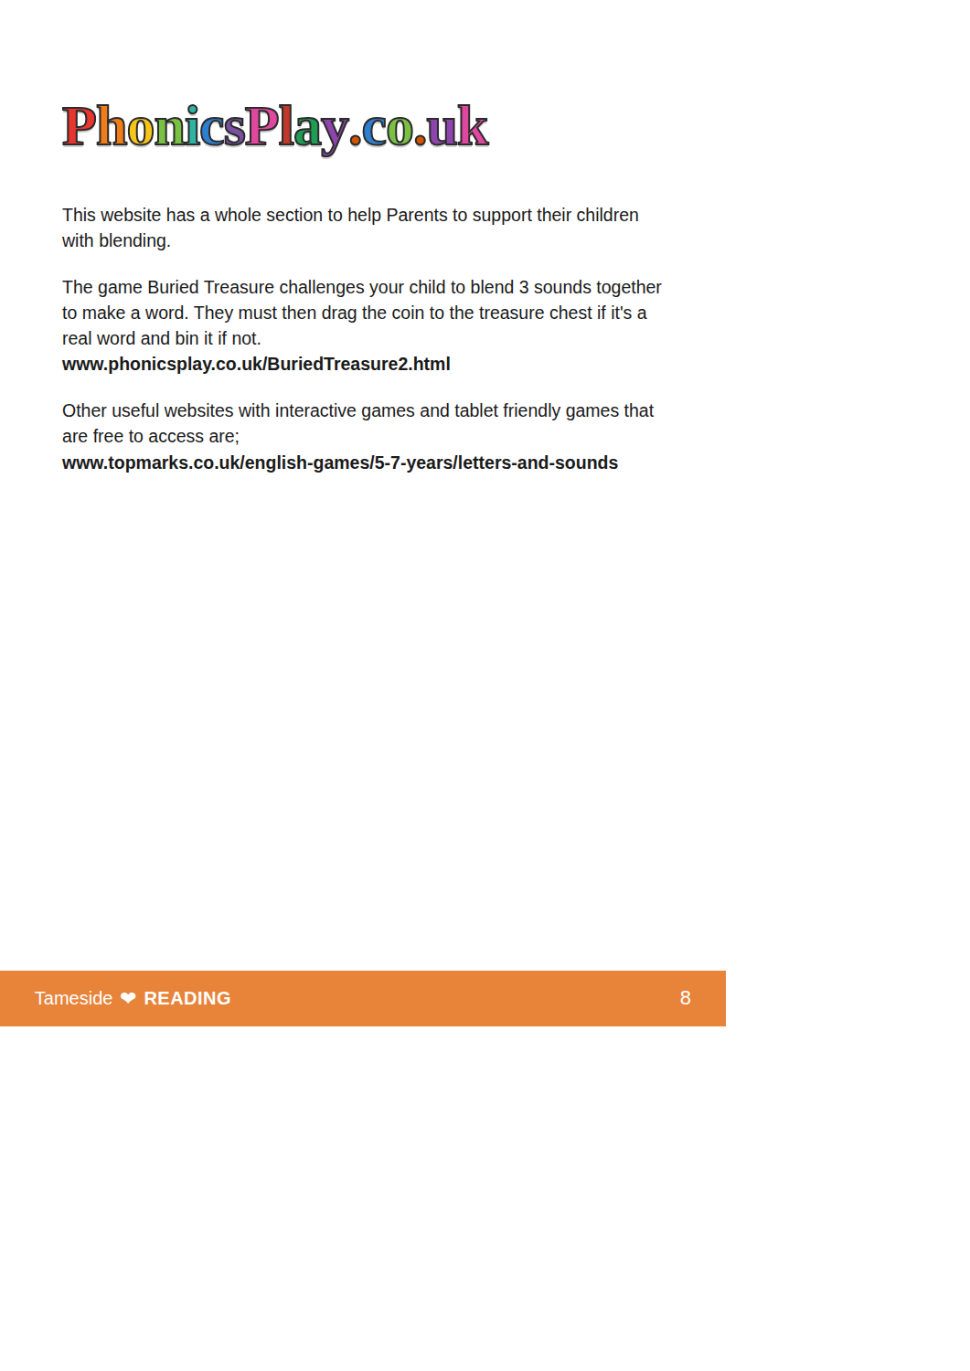PhonicsPlay. co. uk
This website has a whole section to help Parents to support their children with blending.
The game Buried Treasure challenges your child to blend 3 sounds together to make a word. They must then drag the coin to the treasure chest if it's a real word and bin it if not.
www.phonicsplay.co.uk/BuriedTreasure2.html
Other useful websites with interactive games and tablet friendly games that are free to access are;
www.topmarks.co.uk/english-games/5-7-years/letters-and-sounds
Tameside ❤ READING
8